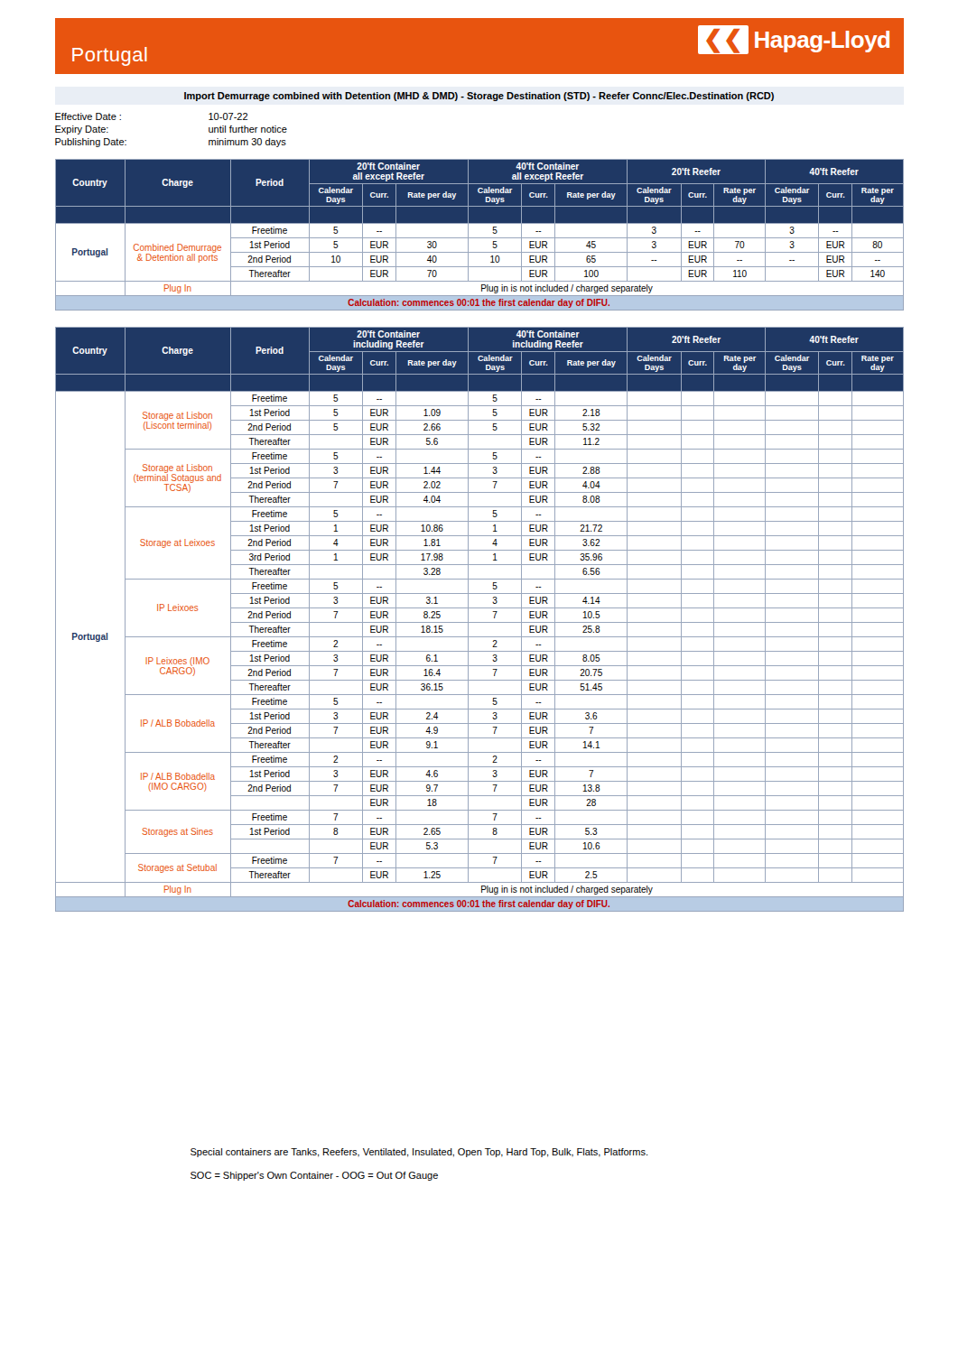Portugal
❮❮ Hapag-Lloyd
Import Demurrage combined with Detention (MHD & DMD) - Storage Destination (STD) - Reefer Connc/Elec.Destination (RCD)
| Effective Date : | 10-07-22 |
| Expiry Date: | until further notice |
| Publishing Date: | minimum 30 days |
| Country | Charge | Period | 20'ft Container all except Reefer | 40'ft Container all except Reefer | 20'ft Reefer | 40'ft Reefer |
| --- | --- | --- | --- | --- | --- | --- |
| Calendar Days | Curr. | Rate per day | Calendar Days | Curr. | Rate per day | Calendar Days | Curr. | Rate per day | Calendar Days | Curr. | Rate per day |
| Portugal | Combined Demurrage & Detention all ports | Freetime | 5 | -- | | 5 | -- | | 3 | -- | | 3 | -- | |
| 1st Period | 5 | EUR | 30 | 5 | EUR | 45 | 3 | EUR | 70 | 3 | EUR | 80 |
| 2nd Period | 10 | EUR | 40 | 10 | EUR | 65 | -- | EUR | -- | -- | EUR | -- |
| Thereafter | | EUR | 70 | | EUR | 100 | | EUR | 110 | | EUR | 140 |
| | Plug In | Plug in is not included / charged separately |
| Calculation: commences 00:01 the first calendar day of DIFU. |
| Country | Charge | Period | 20'ft Container including Reefer | 40'ft Container including Reefer | 20'ft Reefer | 40'ft Reefer |
| --- | --- | --- | --- | --- | --- | --- |
| Calendar Days | Curr. | Rate per day | Calendar Days | Curr. | Rate per day | Calendar Days | Curr. | Rate per day | Calendar Days | Curr. | Rate per day |
| Portugal | Storage at Lisbon (Liscont terminal) | Freetime | 5 | -- | | 5 | -- | | | | | | | |
| 1st Period | 5 | EUR | 1.09 | 5 | EUR | 2.18 | | | | | | |
| 2nd Period | 5 | EUR | 2.66 | 5 | EUR | 5.32 | | | | | | |
| Thereafter | | EUR | 5.6 | | EUR | 11.2 | | | | | | |
| Storage at Lisbon (terminal Sotagus and TCSA) | Freetime | 5 | -- | | 5 | -- | | | | | | | |
| 1st Period | 3 | EUR | 1.44 | 3 | EUR | 2.88 | | | | | | |
| 2nd Period | 7 | EUR | 2.02 | 7 | EUR | 4.04 | | | | | | |
| Thereafter | | EUR | 4.04 | | EUR | 8.08 | | | | | | |
| Storage at Leixoes | Freetime | 5 | -- | | 5 | -- | | | | | | | |
| 1st Period | 1 | EUR | 10.86 | 1 | EUR | 21.72 | | | | | | |
| 2nd Period | 4 | EUR | 1.81 | 4 | EUR | 3.62 | | | | | | |
| 3rd Period | 1 | EUR | 17.98 | 1 | EUR | 35.96 | | | | | | |
| Thereafter | | | 3.28 | | | 6.56 | | | | | | |
| IP Leixoes | Freetime | 5 | -- | | 5 | -- | | | | | | | |
| 1st Period | 3 | EUR | 3.1 | 3 | EUR | 4.14 | | | | | | |
| 2nd Period | 7 | EUR | 8.25 | 7 | EUR | 10.5 | | | | | | |
| Thereafter | | EUR | 18.15 | | EUR | 25.8 | | | | | | |
| IP Leixoes (IMO CARGO) | Freetime | 2 | -- | | 2 | -- | | | | | | | |
| 1st Period | 3 | EUR | 6.1 | 3 | EUR | 8.05 | | | | | | |
| 2nd Period | 7 | EUR | 16.4 | 7 | EUR | 20.75 | | | | | | |
| Thereafter | | EUR | 36.15 | | EUR | 51.45 | | | | | | |
| IP / ALB Bobadella | Freetime | 5 | -- | | 5 | -- | | | | | | | |
| 1st Period | 3 | EUR | 2.4 | 3 | EUR | 3.6 | | | | | | |
| 2nd Period | 7 | EUR | 4.9 | 7 | EUR | 7 | | | | | | |
| Thereafter | | EUR | 9.1 | | EUR | 14.1 | | | | | | |
| IP / ALB Bobadella (IMO CARGO) | Freetime | 2 | -- | | 2 | -- | | | | | | | |
| 1st Period | 3 | EUR | 4.6 | 3 | EUR | 7 | | | | | | |
| 2nd Period | 7 | EUR | 9.7 | 7 | EUR | 13.8 | | | | | | |
| | | EUR | 18 | | EUR | 28 | | | | | | |
| Storages at Sines | Freetime | 7 | -- | | 7 | -- | | | | | | | |
| 1st Period | 8 | EUR | 2.65 | 8 | EUR | 5.3 | | | | | | |
| | | EUR | 5.3 | | EUR | 10.6 | | | | | | |
| Storages at Setubal | Freetime | 7 | -- | | 7 | -- | | | | | | | |
| Thereafter | | EUR | 1.25 | | EUR | 2.5 | | | | | | |
| | Plug In | Plug in is not included / charged separately |
| Calculation: commences 00:01 the first calendar day of DIFU. |
Special containers are Tanks, Reefers, Ventilated, Insulated, Open Top, Hard Top, Bulk, Flats, Platforms.
SOC = Shipper's Own Container - OOG = Out Of Gauge